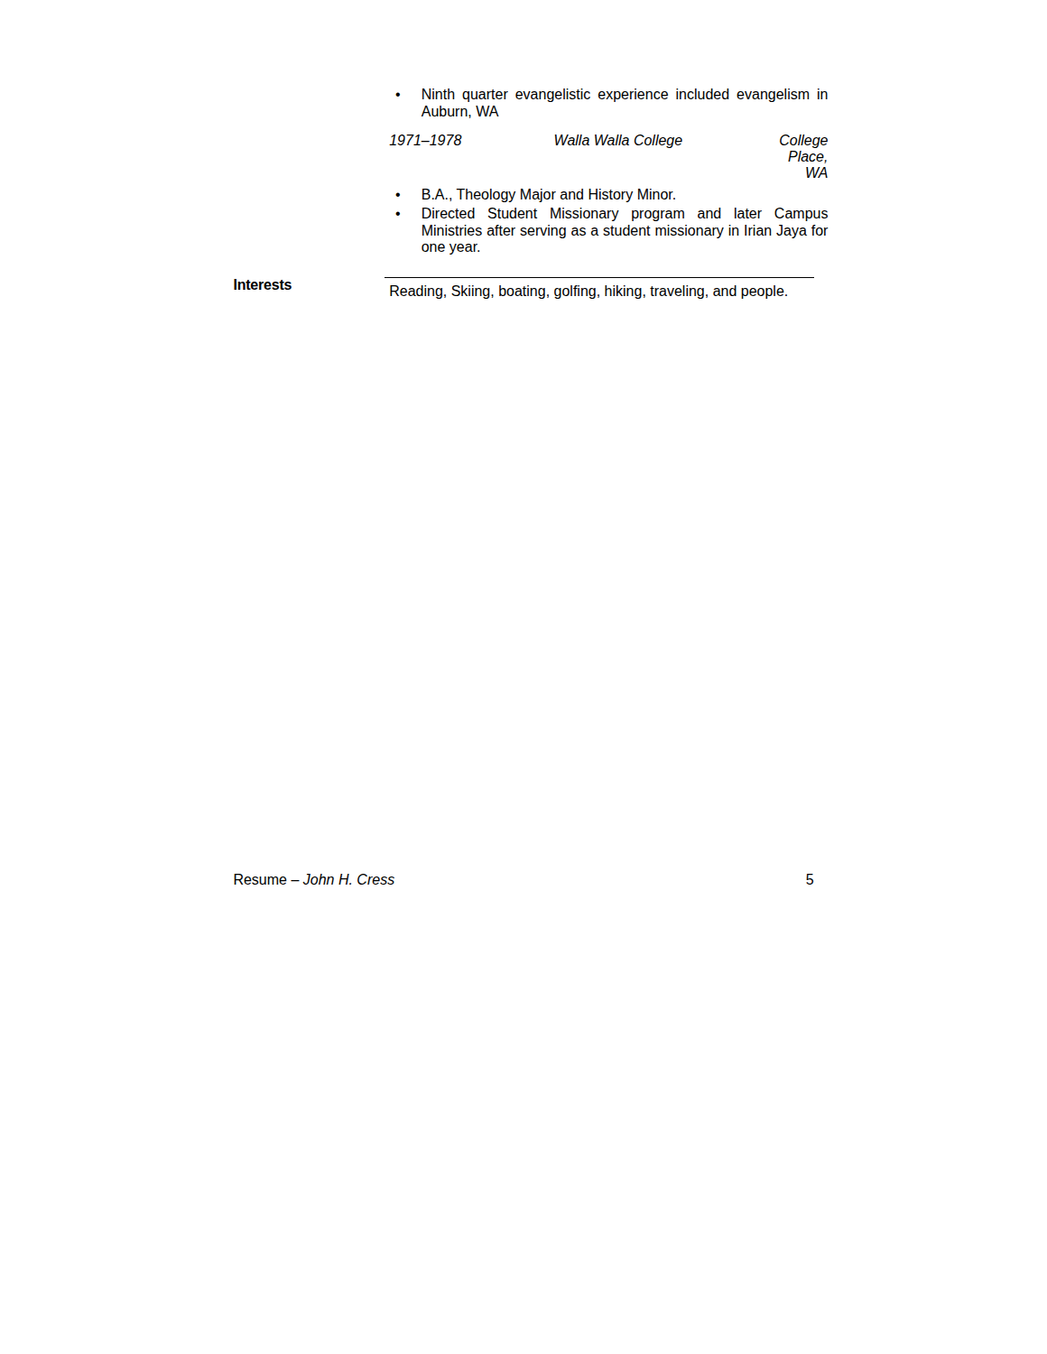Ninth quarter evangelistic experience included evangelism in Auburn, WA
1971–1978 Walla Walla College College Place, WA
B.A., Theology Major and History Minor.
Directed Student Missionary program and later Campus Ministries after serving as a student missionary in Irian Jaya for one year.
Interests
Reading, Skiing, boating, golfing, hiking, traveling, and people.
Resume – John H. Cress
5